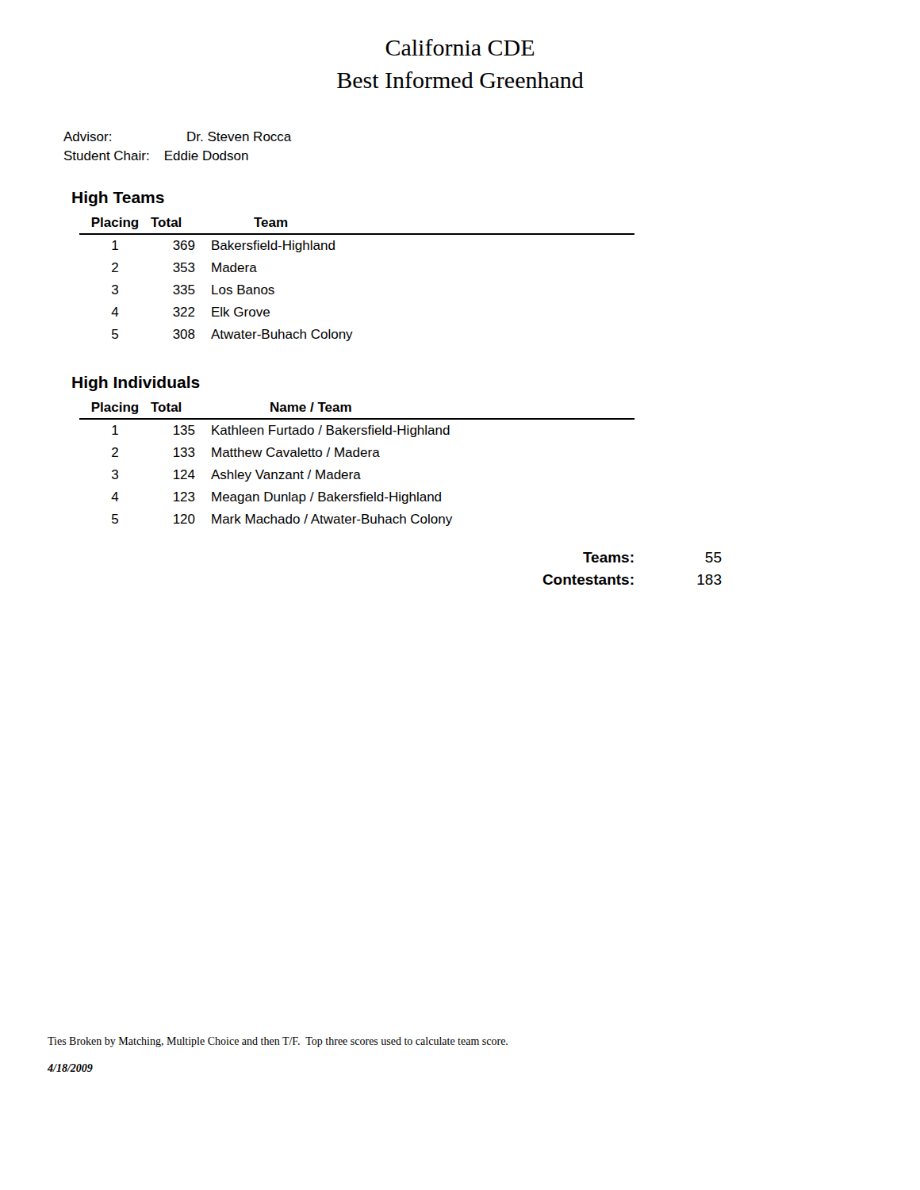California CDE
Best Informed Greenhand
| Advisor: | Dr. Steven Rocca |
| Student Chair: | Eddie Dodson |
High Teams
| Placing | Total | Team |
| --- | --- | --- |
| 1 | 369 | Bakersfield-Highland |
| 2 | 353 | Madera |
| 3 | 335 | Los Banos |
| 4 | 322 | Elk Grove |
| 5 | 308 | Atwater-Buhach Colony |
High Individuals
| Placing | Total | Name / Team |
| --- | --- | --- |
| 1 | 135 | Kathleen Furtado / Bakersfield-Highland |
| 2 | 133 | Matthew Cavaletto / Madera |
| 3 | 124 | Ashley Vanzant / Madera |
| 4 | 123 | Meagan Dunlap / Bakersfield-Highland |
| 5 | 120 | Mark Machado / Atwater-Buhach Colony |
| Teams: | 55 |
| Contestants: | 183 |
Ties Broken by Matching, Multiple Choice and then T/F. Top three scores used to calculate team score.
4/18/2009